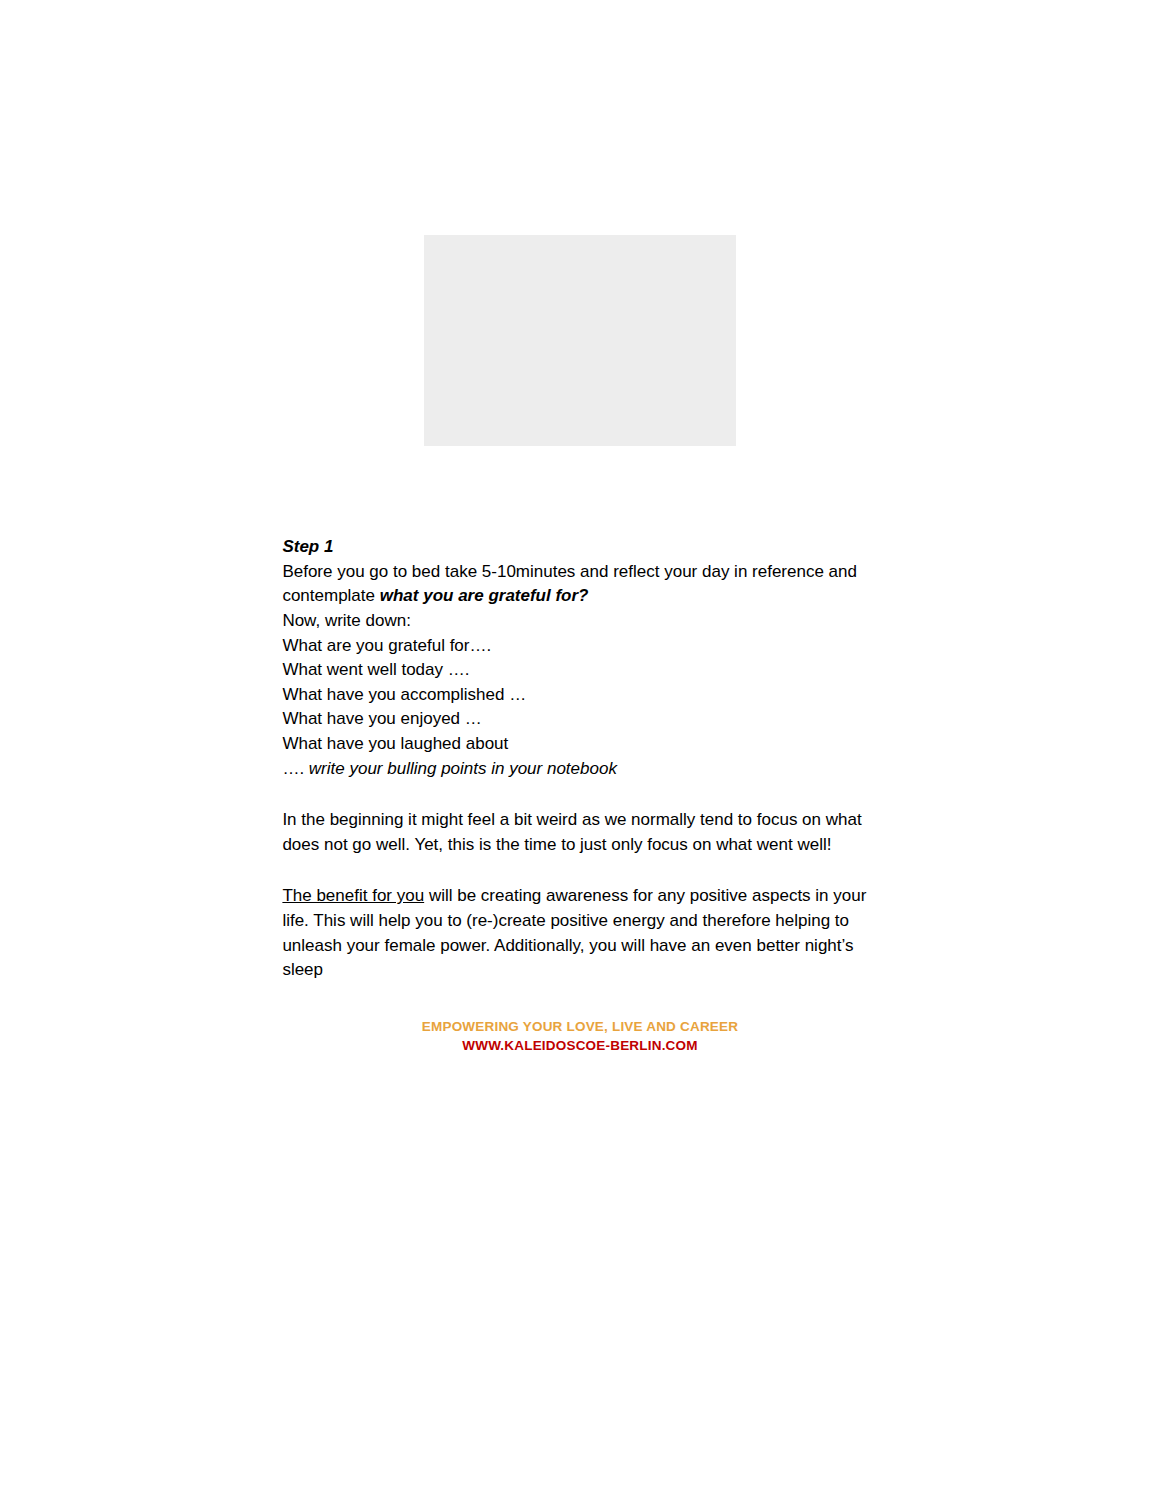Step 1
Before you go to bed take 5-10minutes and reflect your day in reference and contemplate what you are grateful for?
Now, write down:
What are you grateful for….
What went well today ….
What have you accomplished …
What have you enjoyed …
What have you laughed about
…. write your bulling points in your notebook
In the beginning it might feel a bit weird as we normally tend to focus on what does not go well. Yet, this is the time to just only focus on what went well!
The benefit for you will be creating awareness for any positive aspects in your life. This will help you to (re-)create positive energy and therefore helping to unleash your female power. Additionally, you will have an even better night’s sleep
EMPOWERING YOUR LOVE, LIVE AND CAREER
WWW.KALEIDOSCOE-BERLIN.COM